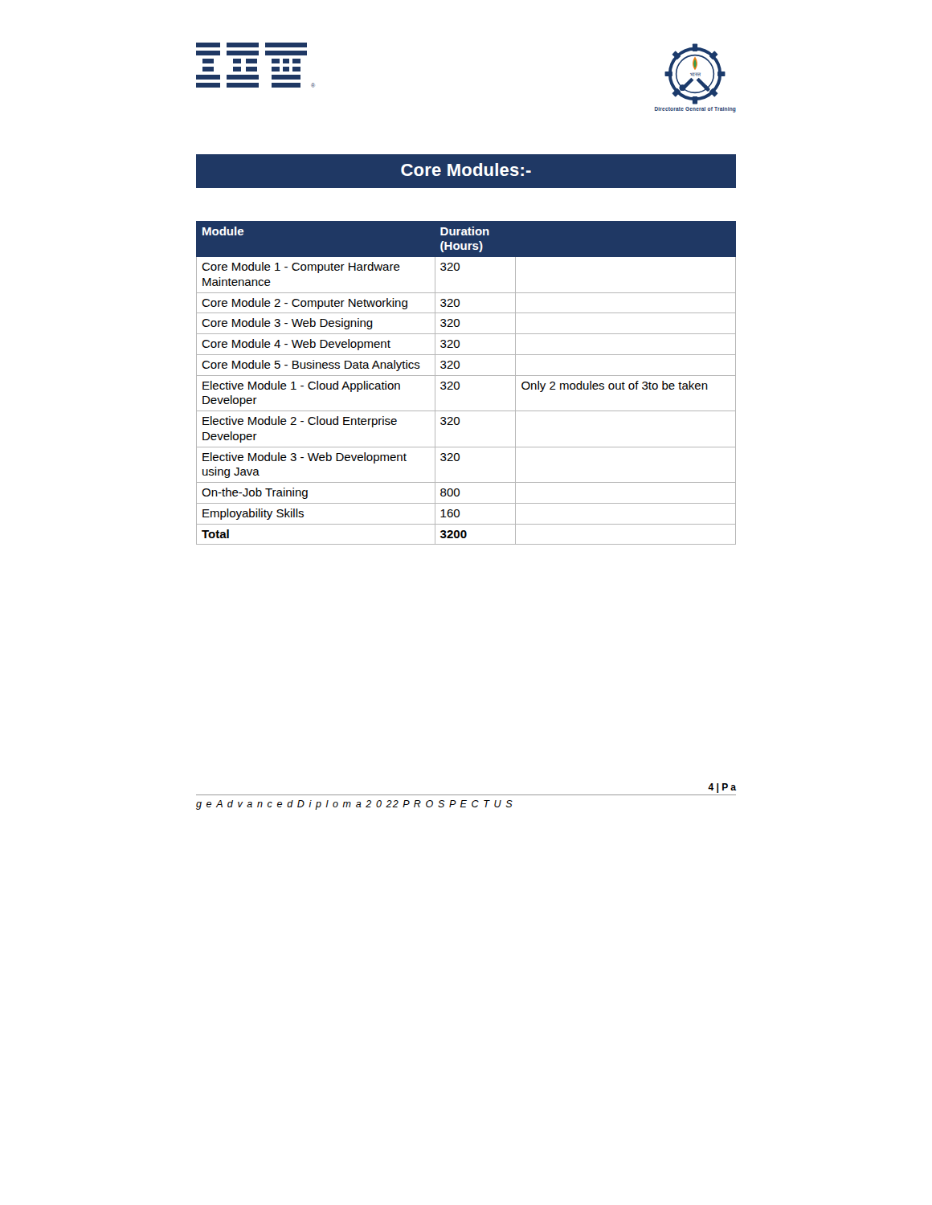®
भारत
Directorate General of Training
Core Modules:-
| Module | Duration (Hours) | |
| --- | --- | --- |
| Core Module 1 - Computer Hardware Maintenance | 320 | |
| Core Module 2 - Computer Networking | 320 | |
| Core Module 3 - Web Designing | 320 | |
| Core Module 4 - Web Development | 320 | |
| Core Module 5 - Business Data Analytics | 320 | |
| Elective Module 1 - Cloud Application Developer | 320 | Only 2 modules out of 3to be taken |
| Elective Module 2 - Cloud Enterprise Developer | 320 | |
| Elective Module 3 - Web Development using Java | 320 | |
| On-the-Job Training | 800 | |
| Employability Skills | 160 | |
| Total | 3200 | |
4 | P a
g e A d v a n c e d D i p l o m a 2 0 22 P R O S P E C T U S